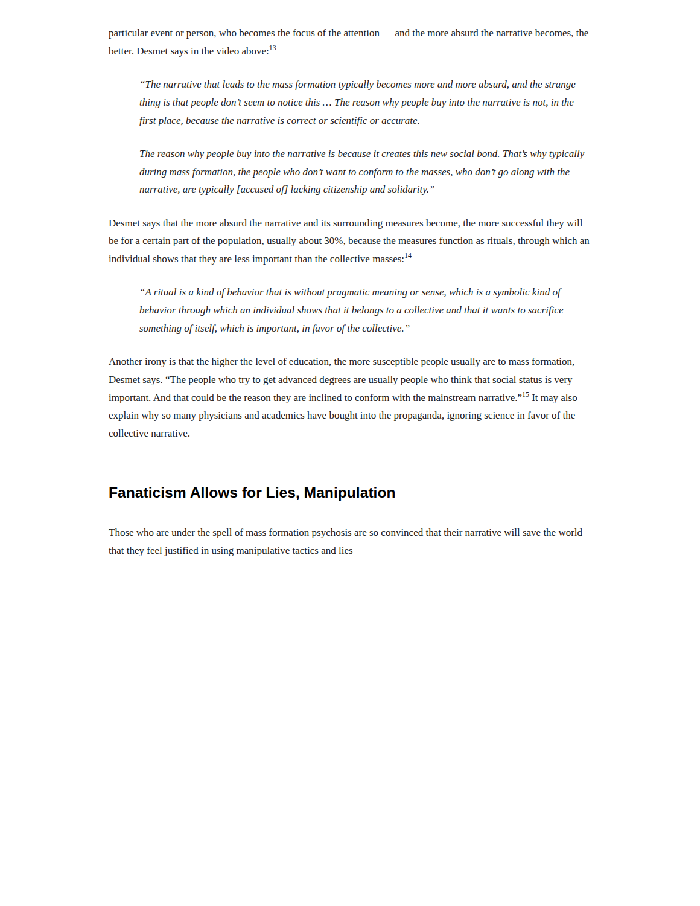particular event or person, who becomes the focus of the attention — and the more absurd the narrative becomes, the better. Desmet says in the video above:13
“The narrative that leads to the mass formation typically becomes more and more absurd, and the strange thing is that people don’t seem to notice this … The reason why people buy into the narrative is not, in the first place, because the narrative is correct or scientific or accurate.
The reason why people buy into the narrative is because it creates this new social bond. That’s why typically during mass formation, the people who don’t want to conform to the masses, who don’t go along with the narrative, are typically [accused of] lacking citizenship and solidarity.”
Desmet says that the more absurd the narrative and its surrounding measures become, the more successful they will be for a certain part of the population, usually about 30%, because the measures function as rituals, through which an individual shows that they are less important than the collective masses:14
“A ritual is a kind of behavior that is without pragmatic meaning or sense, which is a symbolic kind of behavior through which an individual shows that it belongs to a collective and that it wants to sacrifice something of itself, which is important, in favor of the collective.”
Another irony is that the higher the level of education, the more susceptible people usually are to mass formation, Desmet says. “The people who try to get advanced degrees are usually people who think that social status is very important. And that could be the reason they are inclined to conform with the mainstream narrative.”15 It may also explain why so many physicians and academics have bought into the propaganda, ignoring science in favor of the collective narrative.
Fanaticism Allows for Lies, Manipulation
Those who are under the spell of mass formation psychosis are so convinced that their narrative will save the world that they feel justified in using manipulative tactics and lies